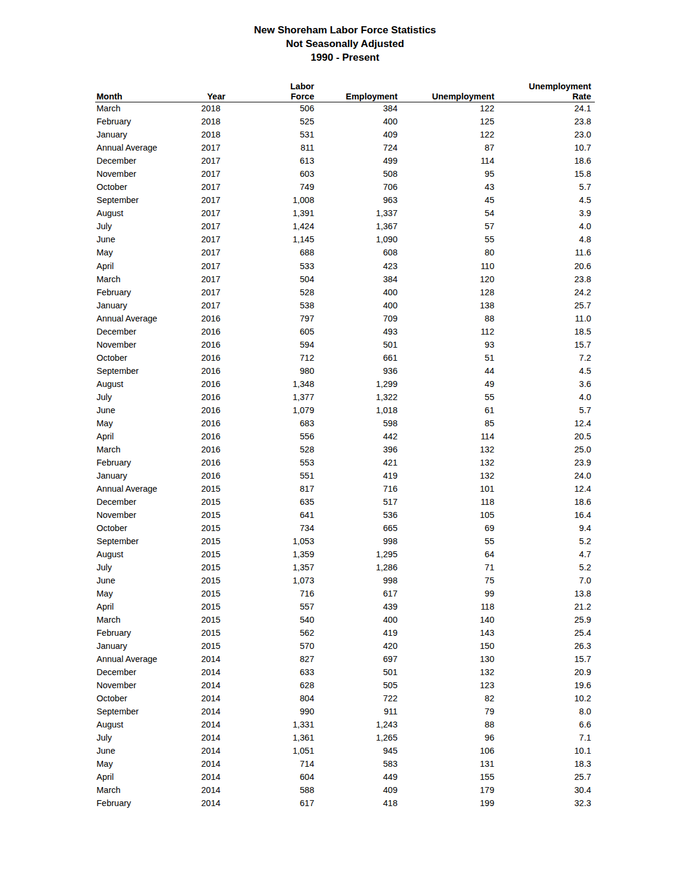New Shoreham Labor Force Statistics
Not Seasonally Adjusted
1990 - Present
| | | Labor | | | Unemployment |
| --- | --- | --- | --- | --- | --- |
| Month | Year | Force | Employment | Unemployment | Rate |
| March | 2018 | 506 | 384 | 122 | 24.1 |
| February | 2018 | 525 | 400 | 125 | 23.8 |
| January | 2018 | 531 | 409 | 122 | 23.0 |
| Annual Average | 2017 | 811 | 724 | 87 | 10.7 |
| December | 2017 | 613 | 499 | 114 | 18.6 |
| November | 2017 | 603 | 508 | 95 | 15.8 |
| October | 2017 | 749 | 706 | 43 | 5.7 |
| September | 2017 | 1,008 | 963 | 45 | 4.5 |
| August | 2017 | 1,391 | 1,337 | 54 | 3.9 |
| July | 2017 | 1,424 | 1,367 | 57 | 4.0 |
| June | 2017 | 1,145 | 1,090 | 55 | 4.8 |
| May | 2017 | 688 | 608 | 80 | 11.6 |
| April | 2017 | 533 | 423 | 110 | 20.6 |
| March | 2017 | 504 | 384 | 120 | 23.8 |
| February | 2017 | 528 | 400 | 128 | 24.2 |
| January | 2017 | 538 | 400 | 138 | 25.7 |
| Annual Average | 2016 | 797 | 709 | 88 | 11.0 |
| December | 2016 | 605 | 493 | 112 | 18.5 |
| November | 2016 | 594 | 501 | 93 | 15.7 |
| October | 2016 | 712 | 661 | 51 | 7.2 |
| September | 2016 | 980 | 936 | 44 | 4.5 |
| August | 2016 | 1,348 | 1,299 | 49 | 3.6 |
| July | 2016 | 1,377 | 1,322 | 55 | 4.0 |
| June | 2016 | 1,079 | 1,018 | 61 | 5.7 |
| May | 2016 | 683 | 598 | 85 | 12.4 |
| April | 2016 | 556 | 442 | 114 | 20.5 |
| March | 2016 | 528 | 396 | 132 | 25.0 |
| February | 2016 | 553 | 421 | 132 | 23.9 |
| January | 2016 | 551 | 419 | 132 | 24.0 |
| Annual Average | 2015 | 817 | 716 | 101 | 12.4 |
| December | 2015 | 635 | 517 | 118 | 18.6 |
| November | 2015 | 641 | 536 | 105 | 16.4 |
| October | 2015 | 734 | 665 | 69 | 9.4 |
| September | 2015 | 1,053 | 998 | 55 | 5.2 |
| August | 2015 | 1,359 | 1,295 | 64 | 4.7 |
| July | 2015 | 1,357 | 1,286 | 71 | 5.2 |
| June | 2015 | 1,073 | 998 | 75 | 7.0 |
| May | 2015 | 716 | 617 | 99 | 13.8 |
| April | 2015 | 557 | 439 | 118 | 21.2 |
| March | 2015 | 540 | 400 | 140 | 25.9 |
| February | 2015 | 562 | 419 | 143 | 25.4 |
| January | 2015 | 570 | 420 | 150 | 26.3 |
| Annual Average | 2014 | 827 | 697 | 130 | 15.7 |
| December | 2014 | 633 | 501 | 132 | 20.9 |
| November | 2014 | 628 | 505 | 123 | 19.6 |
| October | 2014 | 804 | 722 | 82 | 10.2 |
| September | 2014 | 990 | 911 | 79 | 8.0 |
| August | 2014 | 1,331 | 1,243 | 88 | 6.6 |
| July | 2014 | 1,361 | 1,265 | 96 | 7.1 |
| June | 2014 | 1,051 | 945 | 106 | 10.1 |
| May | 2014 | 714 | 583 | 131 | 18.3 |
| April | 2014 | 604 | 449 | 155 | 25.7 |
| March | 2014 | 588 | 409 | 179 | 30.4 |
| February | 2014 | 617 | 418 | 199 | 32.3 |